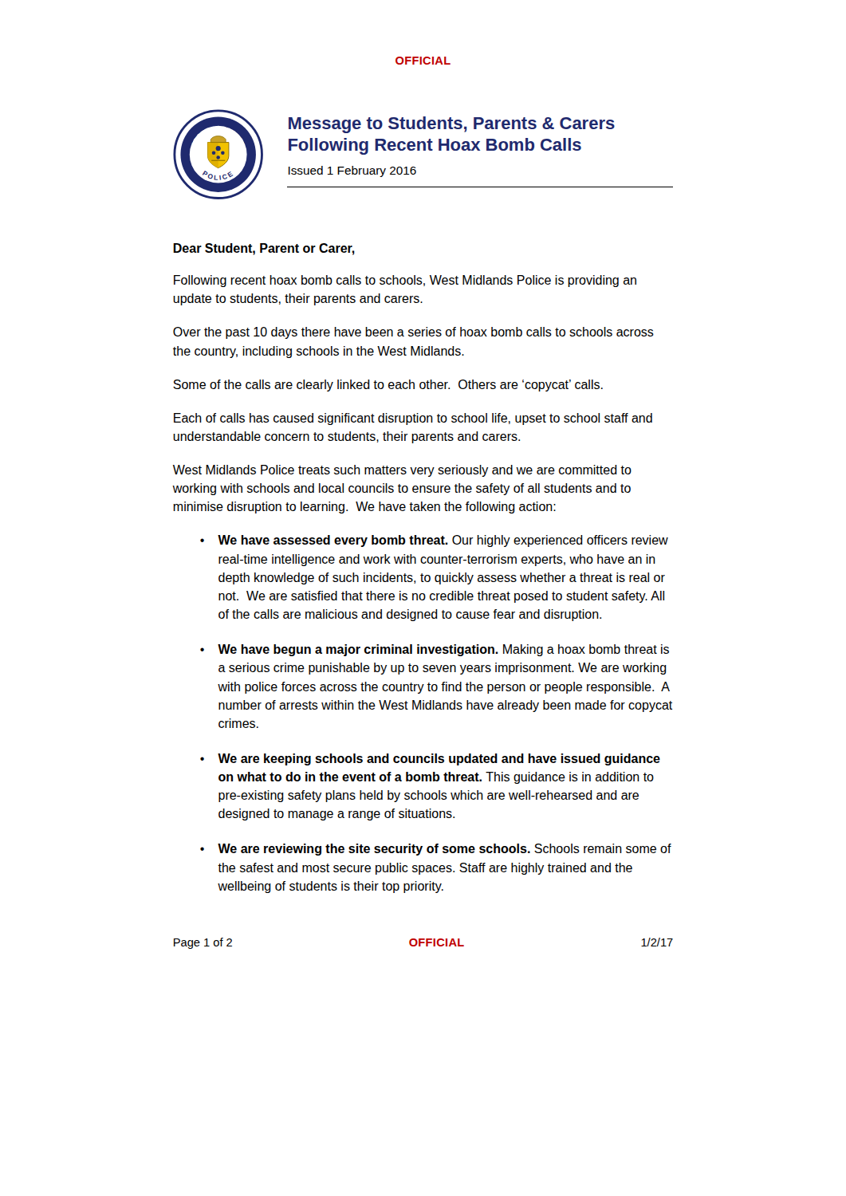OFFICIAL
WEST MIDLANDS POLICE
Message to Students, Parents & Carers
Following Recent Hoax Bomb Calls
Issued 1 February 2016
Dear Student, Parent or Carer,
Following recent hoax bomb calls to schools, West Midlands Police is providing an update to students, their parents and carers.
Over the past 10 days there have been a series of hoax bomb calls to schools across the country, including schools in the West Midlands.
Some of the calls are clearly linked to each other. Others are ‘copycat’ calls.
Each of calls has caused significant disruption to school life, upset to school staff and understandable concern to students, their parents and carers.
West Midlands Police treats such matters very seriously and we are committed to working with schools and local councils to ensure the safety of all students and to minimise disruption to learning. We have taken the following action:
We have assessed every bomb threat. Our highly experienced officers review real-time intelligence and work with counter-terrorism experts, who have an in depth knowledge of such incidents, to quickly assess whether a threat is real or not. We are satisfied that there is no credible threat posed to student safety. All of the calls are malicious and designed to cause fear and disruption.
We have begun a major criminal investigation. Making a hoax bomb threat is a serious crime punishable by up to seven years imprisonment. We are working with police forces across the country to find the person or people responsible. A number of arrests within the West Midlands have already been made for copycat crimes.
We are keeping schools and councils updated and have issued guidance on what to do in the event of a bomb threat. This guidance is in addition to pre-existing safety plans held by schools which are well-rehearsed and are designed to manage a range of situations.
We are reviewing the site security of some schools. Schools remain some of the safest and most secure public spaces. Staff are highly trained and the wellbeing of students is their top priority.
Page 1 of 2
OFFICIAL
1/2/17